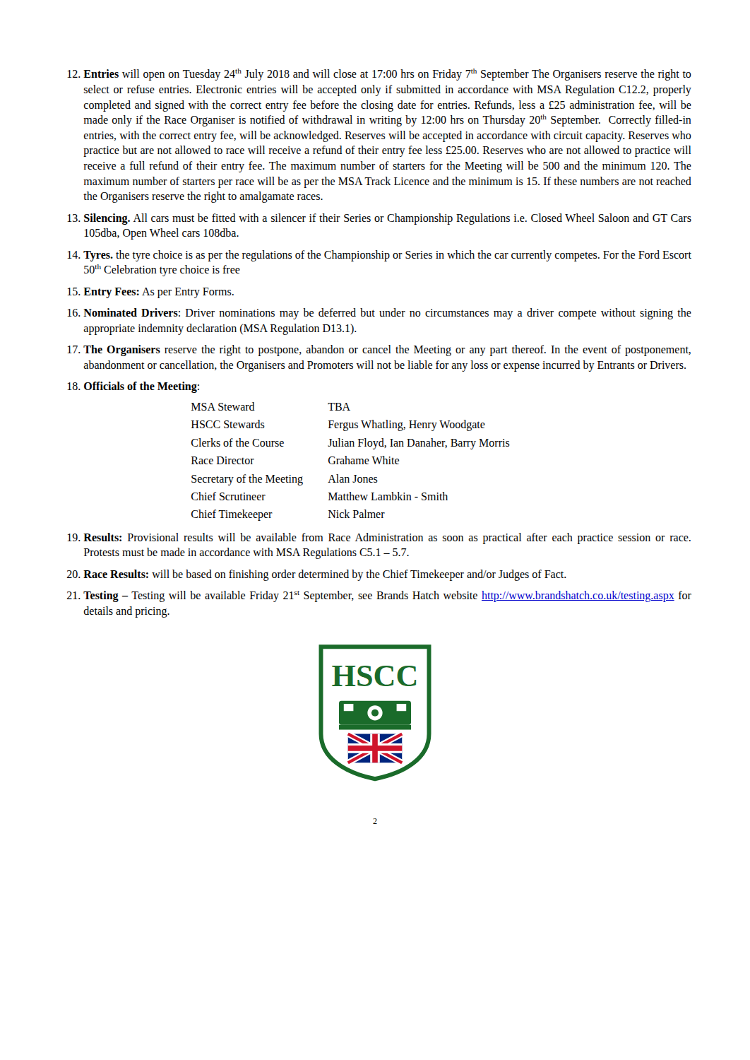Entries will open on Tuesday 24th July 2018 and will close at 17:00 hrs on Friday 7th September The Organisers reserve the right to select or refuse entries. Electronic entries will be accepted only if submitted in accordance with MSA Regulation C12.2, properly completed and signed with the correct entry fee before the closing date for entries. Refunds, less a £25 administration fee, will be made only if the Race Organiser is notified of withdrawal in writing by 12:00 hrs on Thursday 20th September. Correctly filled-in entries, with the correct entry fee, will be acknowledged. Reserves will be accepted in accordance with circuit capacity. Reserves who practice but are not allowed to race will receive a refund of their entry fee less £25.00. Reserves who are not allowed to practice will receive a full refund of their entry fee. The maximum number of starters for the Meeting will be 500 and the minimum 120. The maximum number of starters per race will be as per the MSA Track Licence and the minimum is 15. If these numbers are not reached the Organisers reserve the right to amalgamate races.
Silencing. All cars must be fitted with a silencer if their Series or Championship Regulations i.e. Closed Wheel Saloon and GT Cars 105dba, Open Wheel cars 108dba.
Tyres. the tyre choice is as per the regulations of the Championship or Series in which the car currently competes. For the Ford Escort 50th Celebration tyre choice is free
Entry Fees: As per Entry Forms.
Nominated Drivers: Driver nominations may be deferred but under no circumstances may a driver compete without signing the appropriate indemnity declaration (MSA Regulation D13.1).
The Organisers reserve the right to postpone, abandon or cancel the Meeting or any part thereof. In the event of postponement, abandonment or cancellation, the Organisers and Promoters will not be liable for any loss or expense incurred by Entrants or Drivers.
Officials of the Meeting:
| MSA Steward | TBA |
| HSCC Stewards | Fergus Whatling, Henry Woodgate |
| Clerks of the Course | Julian Floyd, Ian Danaher, Barry Morris |
| Race Director | Grahame White |
| Secretary of the Meeting | Alan Jones |
| Chief Scrutineer | Matthew Lambkin - Smith |
| Chief Timekeeper | Nick Palmer |
Results: Provisional results will be available from Race Administration as soon as practical after each practice session or race. Protests must be made in accordance with MSA Regulations C5.1 – 5.7.
Race Results: will be based on finishing order determined by the Chief Timekeeper and/or Judges of Fact.
Testing – Testing will be available Friday 21st September, see Brands Hatch website http://www.brandshatch.co.uk/testing.aspx for details and pricing.
HSCC
2